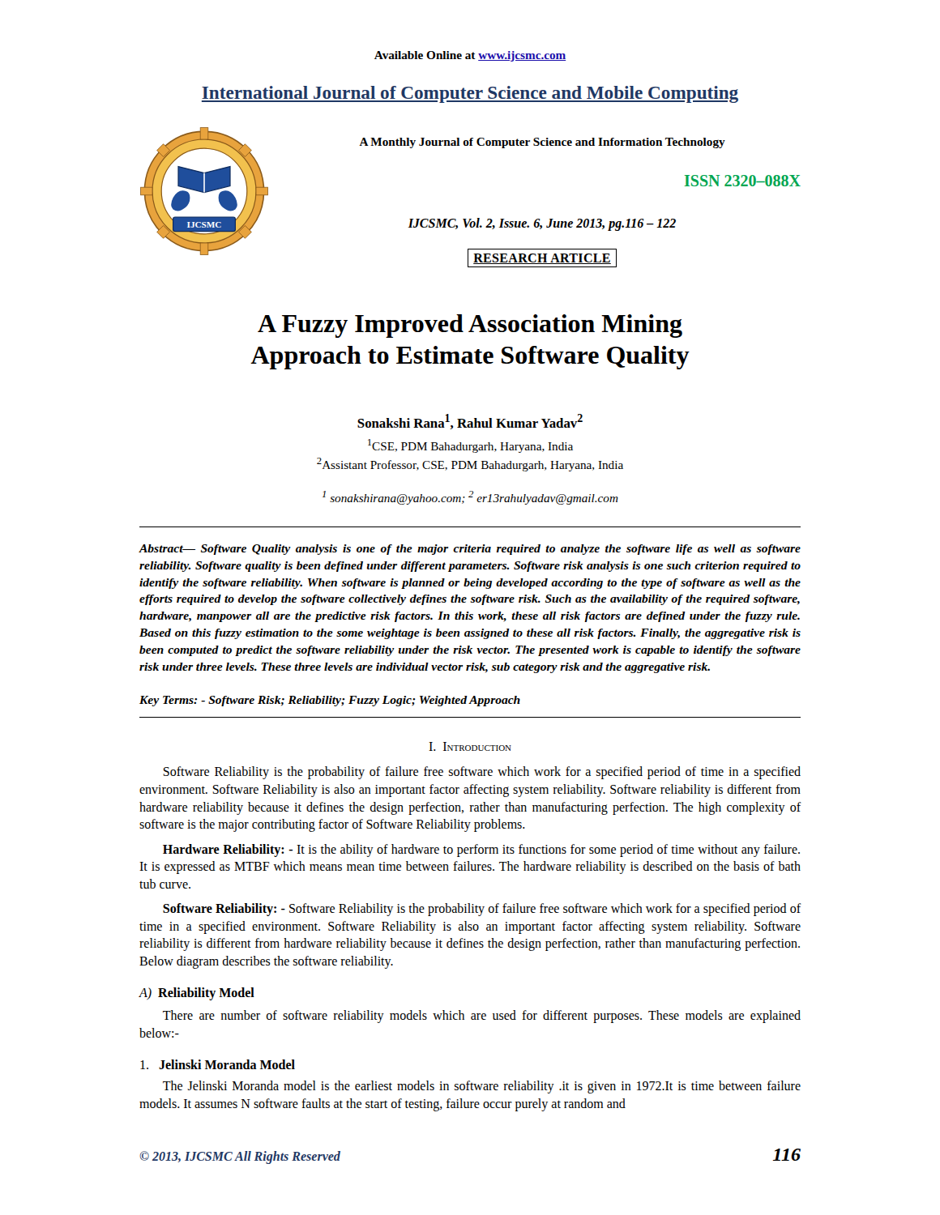Available Online at www.ijcsmc.com
International Journal of Computer Science and Mobile Computing
IJCSMC
A Monthly Journal of Computer Science and Information Technology
ISSN 2320–088X
IJCSMC, Vol. 2, Issue. 6, June 2013, pg.116 – 122
RESEARCH ARTICLE
A Fuzzy Improved Association Mining
Approach to Estimate Software Quality
Sonakshi Rana1, Rahul Kumar Yadav2
1CSE, PDM Bahadurgarh, Haryana, India
2Assistant Professor, CSE, PDM Bahadurgarh, Haryana, India
1 sonakshirana@yahoo.com; 2 er13rahulyadav@gmail.com
Abstract— Software Quality analysis is one of the major criteria required to analyze the software life as well as software reliability. Software quality is been defined under different parameters. Software risk analysis is one such criterion required to identify the software reliability. When software is planned or being developed according to the type of software as well as the efforts required to develop the software collectively defines the software risk. Such as the availability of the required software, hardware, manpower all are the predictive risk factors. In this work, these all risk factors are defined under the fuzzy rule. Based on this fuzzy estimation to the some weightage is been assigned to these all risk factors. Finally, the aggregative risk is been computed to predict the software reliability under the risk vector. The presented work is capable to identify the software risk under three levels. These three levels are individual vector risk, sub category risk and the aggregative risk.
Key Terms: - Software Risk; Reliability; Fuzzy Logic; Weighted Approach
I. Introduction
Software Reliability is the probability of failure free software which work for a specified period of time in a specified environment. Software Reliability is also an important factor affecting system reliability. Software reliability is different from hardware reliability because it defines the design perfection, rather than manufacturing perfection. The high complexity of software is the major contributing factor of Software Reliability problems.
Hardware Reliability: - It is the ability of hardware to perform its functions for some period of time without any failure. It is expressed as MTBF which means mean time between failures. The hardware reliability is described on the basis of bath tub curve.
Software Reliability: - Software Reliability is the probability of failure free software which work for a specified period of time in a specified environment. Software Reliability is also an important factor affecting system reliability. Software reliability is different from hardware reliability because it defines the design perfection, rather than manufacturing perfection. Below diagram describes the software reliability.
A) Reliability Model
There are number of software reliability models which are used for different purposes. These models are explained below:-
1. Jelinski Moranda Model
The Jelinski Moranda model is the earliest models in software reliability .it is given in 1972.It is time between failure models. It assumes N software faults at the start of testing, failure occur purely at random and
© 2013, IJCSMC All Rights Reserved
116